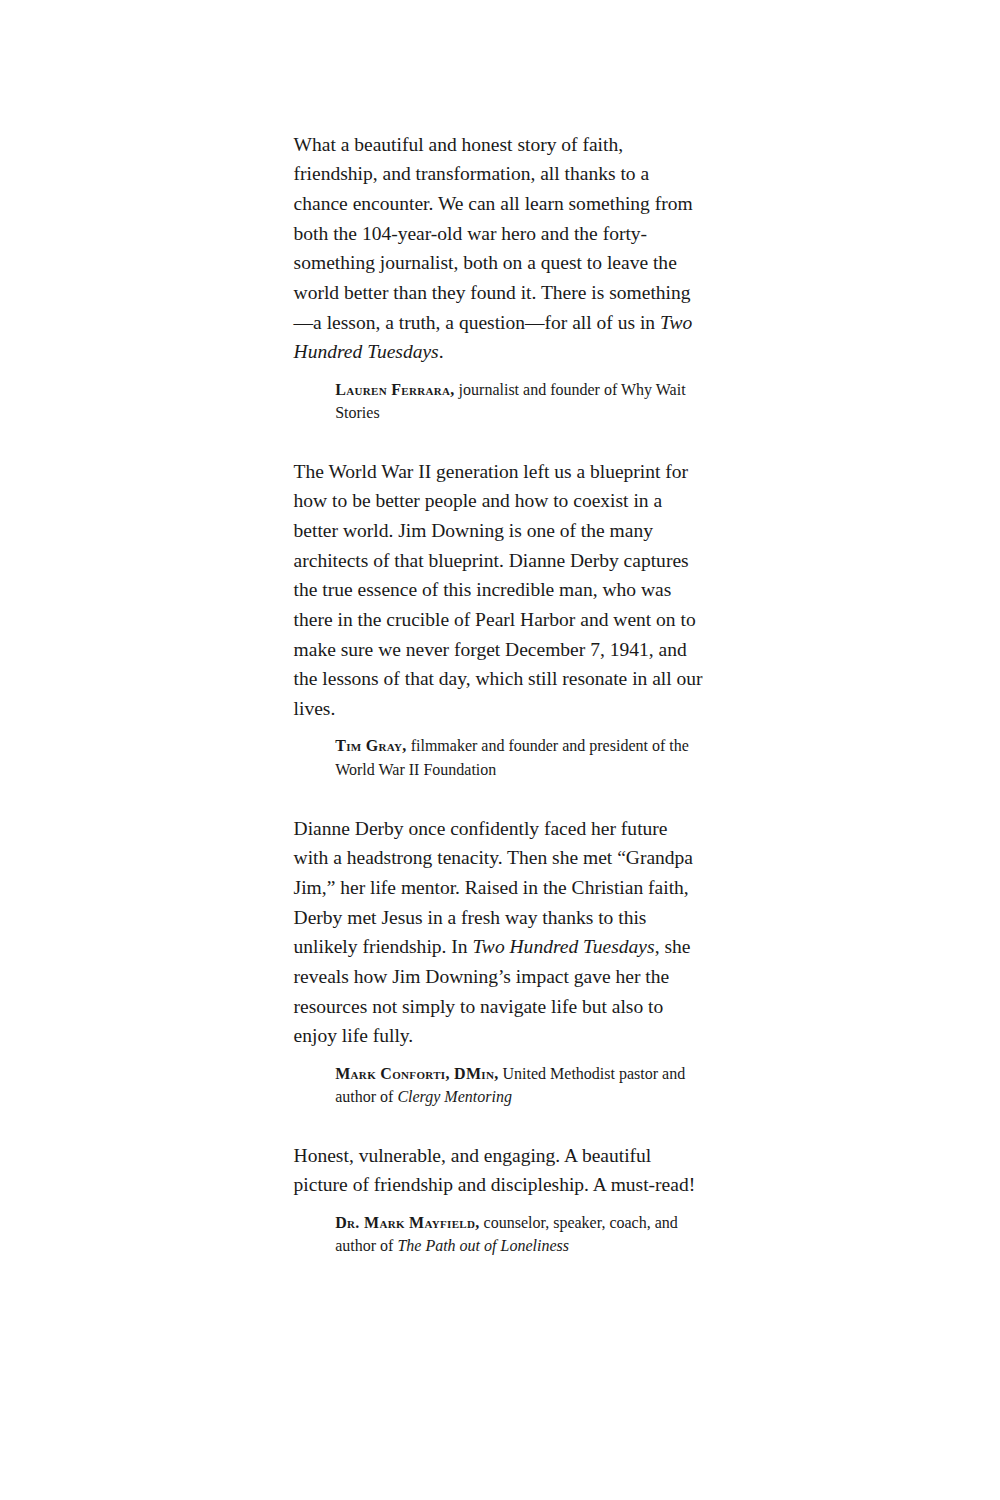What a beautiful and honest story of faith, friendship, and transformation, all thanks to a chance encounter. We can all learn something from both the 104-year-old war hero and the forty-something journalist, both on a quest to leave the world better than they found it. There is something—a lesson, a truth, a question—for all of us in Two Hundred Tuesdays.
Lauren Ferrara, journalist and founder of Why Wait Stories
The World War II generation left us a blueprint for how to be better people and how to coexist in a better world. Jim Downing is one of the many architects of that blueprint. Dianne Derby captures the true essence of this incredible man, who was there in the crucible of Pearl Harbor and went on to make sure we never forget December 7, 1941, and the lessons of that day, which still resonate in all our lives.
Tim Gray, filmmaker and founder and president of the World War II Foundation
Dianne Derby once confidently faced her future with a headstrong tenacity. Then she met “Grandpa Jim,” her life mentor. Raised in the Christian faith, Derby met Jesus in a fresh way thanks to this unlikely friendship. In Two Hundred Tuesdays, she reveals how Jim Downing’s impact gave her the resources not simply to navigate life but also to enjoy life fully.
Mark Conforti, DMin, United Methodist pastor and author of Clergy Mentoring
Honest, vulnerable, and engaging. A beautiful picture of friendship and discipleship. A must-read!
Dr. Mark Mayfield, counselor, speaker, coach, and author of The Path out of Loneliness